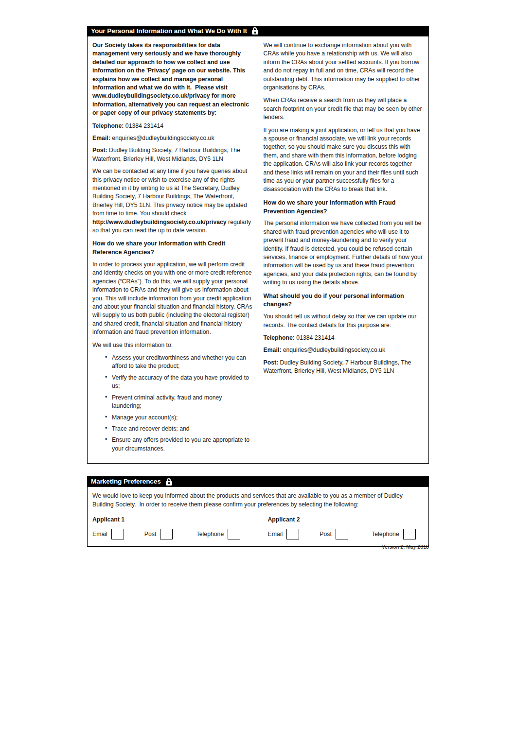Your Personal Information and What We Do With It
Our Society takes its responsibilities for data management very seriously and we have thoroughly detailed our approach to how we collect and use information on the 'Privacy' page on our website. This explains how we collect and manage personal information and what we do with it. Please visit www.dudleybuildingsociety.co.uk/privacy for more information, alternatively you can request an electronic or paper copy of our privacy statements by:
Telephone: 01384 231414
Email: enquiries@dudleybuildingsociety.co.uk
Post: Dudley Building Society, 7 Harbour Buildings, The Waterfront, Brierley Hill, West Midlands, DY5 1LN
We can be contacted at any time if you have queries about this privacy notice or wish to exercise any of the rights mentioned in it by writing to us at The Secretary, Dudley Building Society, 7 Harbour Buildings, The Waterfront, Brierley Hill, DY5 1LN. This privacy notice may be updated from time to time. You should check http://www.dudleybuildingsociety.co.uk/privacy regularly so that you can read the up to date version.
How do we share your information with Credit Reference Agencies?
In order to process your application, we will perform credit and identity checks on you with one or more credit reference agencies (“CRAs”). To do this, we will supply your personal information to CRAs and they will give us information about you. This will include information from your credit application and about your financial situation and financial history. CRAs will supply to us both public (including the electoral register) and shared credit, financial situation and financial history information and fraud prevention information.
We will use this information to:
Assess your creditworthiness and whether you can afford to take the product;
Verify the accuracy of the data you have provided to us;
Prevent criminal activity, fraud and money laundering;
Manage your account(s);
Trace and recover debts; and
Ensure any offers provided to you are appropriate to your circumstances.
We will continue to exchange information about you with CRAs while you have a relationship with us. We will also inform the CRAs about your settled accounts. If you borrow and do not repay in full and on time, CRAs will record the outstanding debt. This information may be supplied to other organisations by CRAs.
When CRAs receive a search from us they will place a search footprint on your credit file that may be seen by other lenders.
If you are making a joint application, or tell us that you have a spouse or financial associate, we will link your records together, so you should make sure you discuss this with them, and share with them this information, before lodging the application. CRAs will also link your records together and these links will remain on your and their files until such time as you or your partner successfully files for a disassociation with the CRAs to break that link.
How do we share your information with Fraud Prevention Agencies?
The personal information we have collected from you will be shared with fraud prevention agencies who will use it to prevent fraud and money-laundering and to verify your identity. If fraud is detected, you could be refused certain services, finance or employment. Further details of how your information will be used by us and these fraud prevention agencies, and your data protection rights, can be found by writing to us using the details above.
What should you do if your personal information changes?
You should tell us without delay so that we can update our records. The contact details for this purpose are:
Telephone: 01384 231414
Email: enquiries@dudleybuildingsociety.co.uk
Post: Dudley Building Society, 7 Harbour Buildings, The Waterfront, Brierley Hill, West Midlands, DY5 1LN
Marketing Preferences
We would love to keep you informed about the products and services that are available to you as a member of Dudley Building Society. In order to receive them please confirm your preferences by selecting the following:
Applicant 1
Email
Post
Telephone
Applicant 2
Email
Post
Telephone
Version 2. May 2018